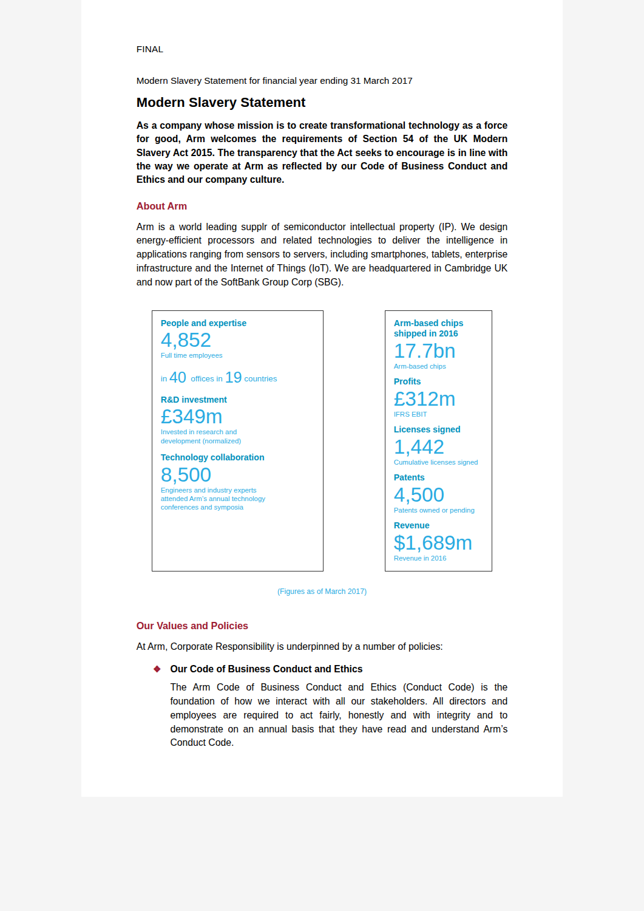FINAL
Modern Slavery Statement for financial year ending 31 March 2017
Modern Slavery Statement
As a company whose mission is to create transformational technology as a force for good, Arm welcomes the requirements of Section 54 of the UK Modern Slavery Act 2015. The transparency that the Act seeks to encourage is in line with the way we operate at Arm as reflected by our Code of Business Conduct and Ethics and our company culture.
About Arm
Arm is a world leading supplr of semiconductor intellectual property (IP). We design energy-efficient processors and related technologies to deliver the intelligence in applications ranging from sensors to servers, including smartphones, tablets, enterprise infrastructure and the Internet of Things (IoT). We are headquartered in Cambridge UK and now part of the SoftBank Group Corp (SBG).
People and expertise
4,852
Full time employees
in 40 offices in 19 countries
R&D investment
£349m
Invested in research and
development (normalized)
Technology collaboration
8,500
Engineers and industry experts
attended Arm’s annual technology
conferences and symposia
Arm-based chips
shipped in 2016
17.7bn
Arm-based chips
Profits
£312m
IFRS EBIT
Licenses signed
1,442
Cumulative licenses signed
Patents
4,500
Patents owned or pending
Revenue
$1,689m
Revenue in 2016
(Figures as of March 2017)
Our Values and Policies
At Arm, Corporate Responsibility is underpinned by a number of policies:
Our Code of Business Conduct and Ethics
The Arm Code of Business Conduct and Ethics (Conduct Code) is the foundation of how we interact with all our stakeholders. All directors and employees are required to act fairly, honestly and with integrity and to demonstrate on an annual basis that they have read and understand Arm’s Conduct Code.